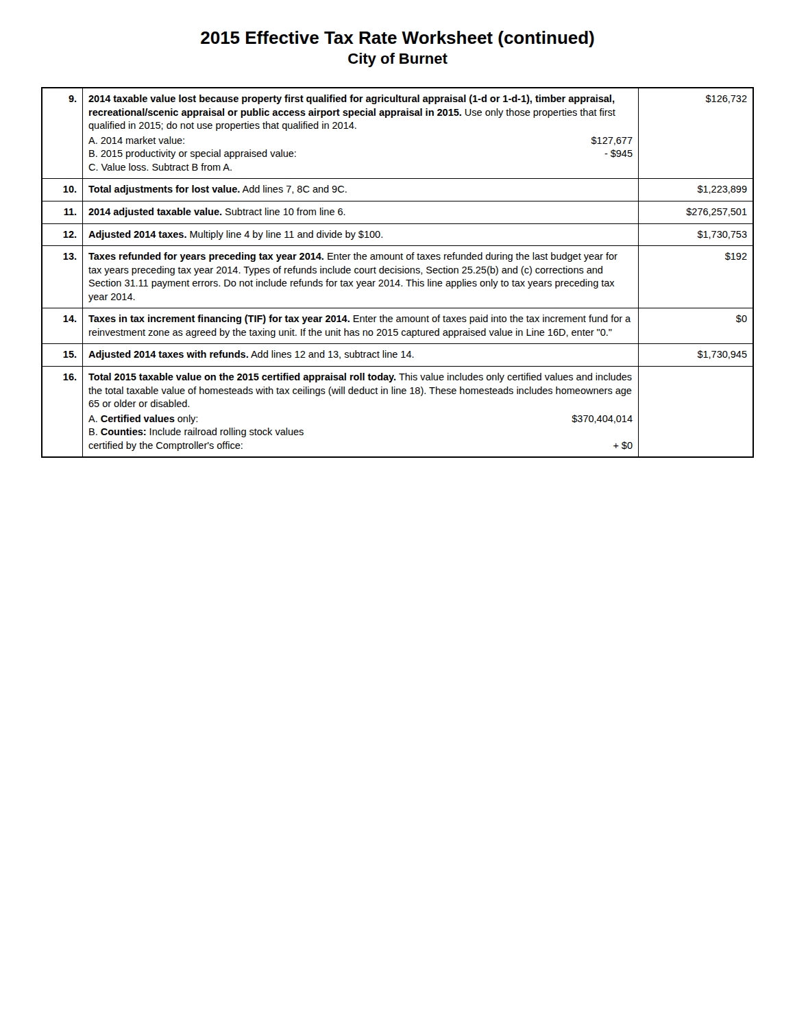2015 Effective Tax Rate Worksheet (continued)
City of Burnet
| 9. | 2014 taxable value lost because property first qualified for agricultural appraisal (1-d or 1-d-1), timber appraisal, recreational/scenic appraisal or public access airport special appraisal in 2015. Use only those properties that first qualified in 2015; do not use properties that qualified in 2014. / A. 2014 market value: / $127,677 / / B. 2015 productivity or special appraised value: / - $945 / / C. Value loss. Subtract B from A. / / | $126,732 |
| 10. | Total adjustments for lost value. Add lines 7, 8C and 9C. | $1,223,899 |
| 11. | 2014 adjusted taxable value. Subtract line 10 from line 6. | $276,257,501 |
| 12. | Adjusted 2014 taxes. Multiply line 4 by line 11 and divide by $100. | $1,730,753 |
| 13. | Taxes refunded for years preceding tax year 2014. Enter the amount of taxes refunded during the last budget year for tax years preceding tax year 2014. Types of refunds include court decisions, Section 25.25(b) and (c) corrections and Section 31.11 payment errors. Do not include refunds for tax year 2014. This line applies only to tax years preceding tax year 2014. | $192 |
| 14. | Taxes in tax increment financing (TIF) for tax year 2014. Enter the amount of taxes paid into the tax increment fund for a reinvestment zone as agreed by the taxing unit. If the unit has no 2015 captured appraised value in Line 16D, enter "0." | $0 |
| 15. | Adjusted 2014 taxes with refunds. Add lines 12 and 13, subtract line 14. | $1,730,945 |
| 16. | Total 2015 taxable value on the 2015 certified appraisal roll today. This value includes only certified values and includes the total taxable value of homesteads with tax ceilings (will deduct in line 18). These homesteads includes homeowners age 65 or older or disabled. / A. Certified values only: / $370,404,014 / / B. Counties: Include railroad rolling stock values / / / certified by the Comptroller's office: / + $0 / | |